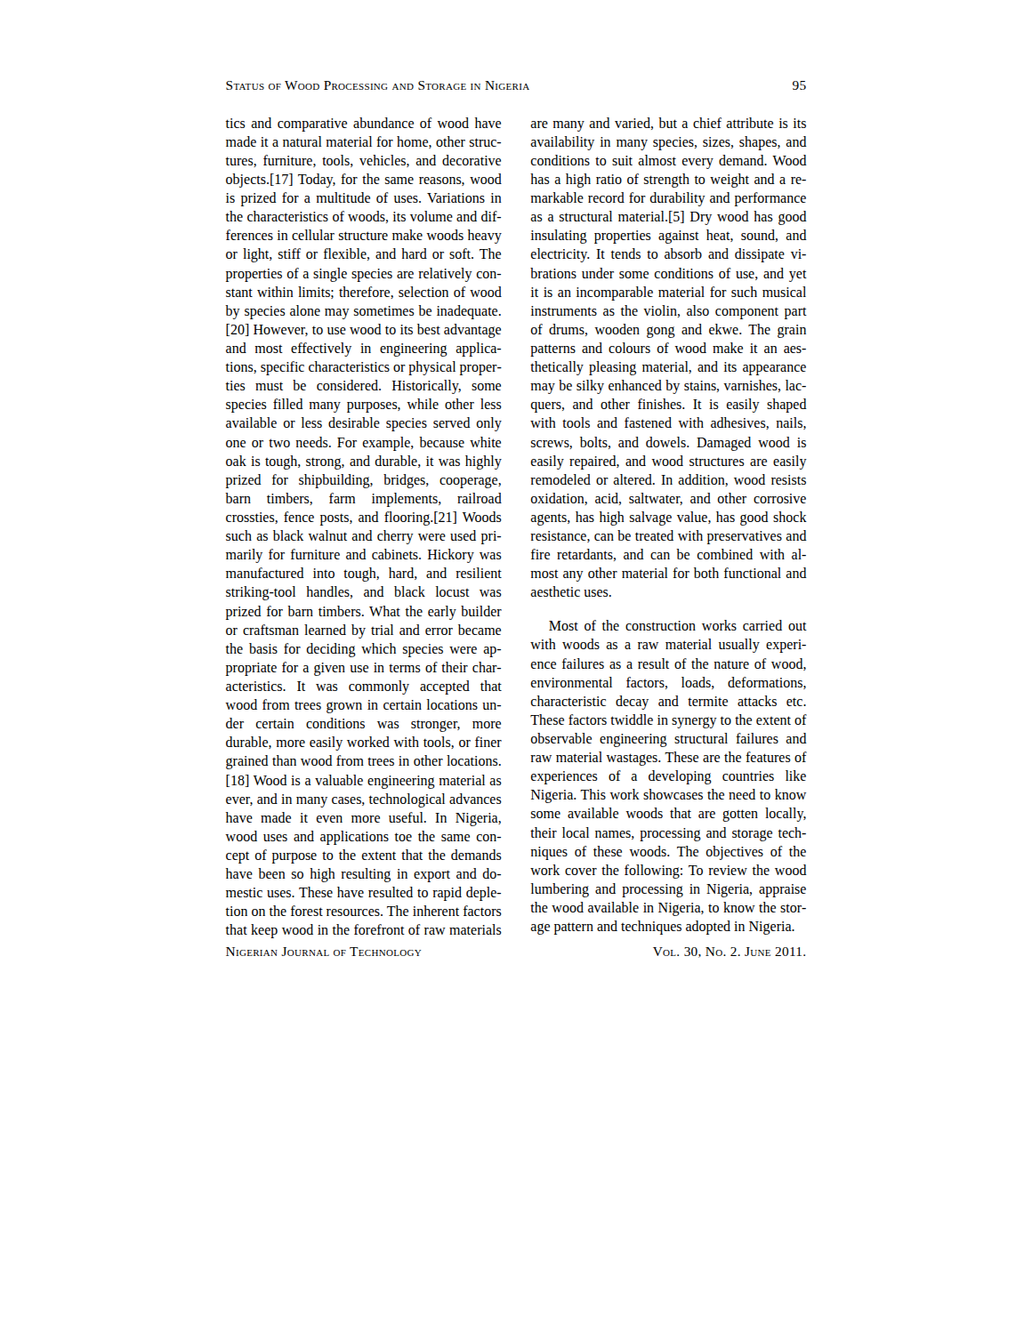Status of Wood Processing and Storage in Nigeria 95
tics and comparative abundance of wood have made it a natural material for home, other structures, furniture, tools, vehicles, and decorative objects.[17] Today, for the same reasons, wood is prized for a multitude of uses. Variations in the characteristics of woods, its volume and differences in cellular structure make woods heavy or light, stiff or flexible, and hard or soft. The properties of a single species are relatively constant within limits; therefore, selection of wood by species alone may sometimes be inadequate. [20] However, to use wood to its best advantage and most effectively in engineering applications, specific characteristics or physical properties must be considered. Historically, some species filled many purposes, while other less available or less desirable species served only one or two needs. For example, because white oak is tough, strong, and durable, it was highly prized for shipbuilding, bridges, cooperage, barn timbers, farm implements, railroad crossties, fence posts, and flooring.[21] Woods such as black walnut and cherry were used primarily for furniture and cabinets. Hickory was manufactured into tough, hard, and resilient striking-tool handles, and black locust was prized for barn timbers. What the early builder or craftsman learned by trial and error became the basis for deciding which species were appropriate for a given use in terms of their characteristics. It was commonly accepted that wood from trees grown in certain locations under certain conditions was stronger, more durable, more easily worked with tools, or finer grained than wood from trees in other locations.[18] Wood is a valuable engineering material as ever, and in many cases, technological advances have made it even more useful. In Nigeria, wood uses and applications toe the same concept of purpose to the extent that the demands have been so high resulting in export and domestic uses. These have resulted to rapid depletion on the forest resources. The inherent factors that keep wood in the forefront of raw materials are many and varied, but a chief attribute is its availability in many species, sizes, shapes, and conditions to suit almost every demand. Wood has a high ratio of strength to weight and a remarkable record for durability and performance as a structural material.[5] Dry wood has good insulating properties against heat, sound, and electricity. It tends to absorb and dissipate vibrations under some conditions of use, and yet it is an incomparable material for such musical instruments as the violin, also component part of drums, wooden gong and ekwe. The grain patterns and colours of wood make it an aesthetically pleasing material, and its appearance may be silky enhanced by stains, varnishes, lacquers, and other finishes. It is easily shaped with tools and fastened with adhesives, nails, screws, bolts, and dowels. Damaged wood is easily repaired, and wood structures are easily remodeled or altered. In addition, wood resists oxidation, acid, saltwater, and other corrosive agents, has high salvage value, has good shock resistance, can be treated with preservatives and fire retardants, and can be combined with almost any other material for both functional and aesthetic uses.
Most of the construction works carried out with woods as a raw material usually experience failures as a result of the nature of wood, environmental factors, loads, deformations, characteristic decay and termite attacks etc. These factors twiddle in synergy to the extent of observable engineering structural failures and raw material wastages. These are the features of experiences of a developing countries like Nigeria. This work showcases the need to know some available woods that are gotten locally, their local names, processing and storage techniques of these woods. The objectives of the work cover the following: To review the wood lumbering and processing in Nigeria, appraise the wood available in Nigeria, to know the storage pattern and techniques adopted in Nigeria.
Nigerian Journal of Technology Vol. 30, No. 2. June 2011.